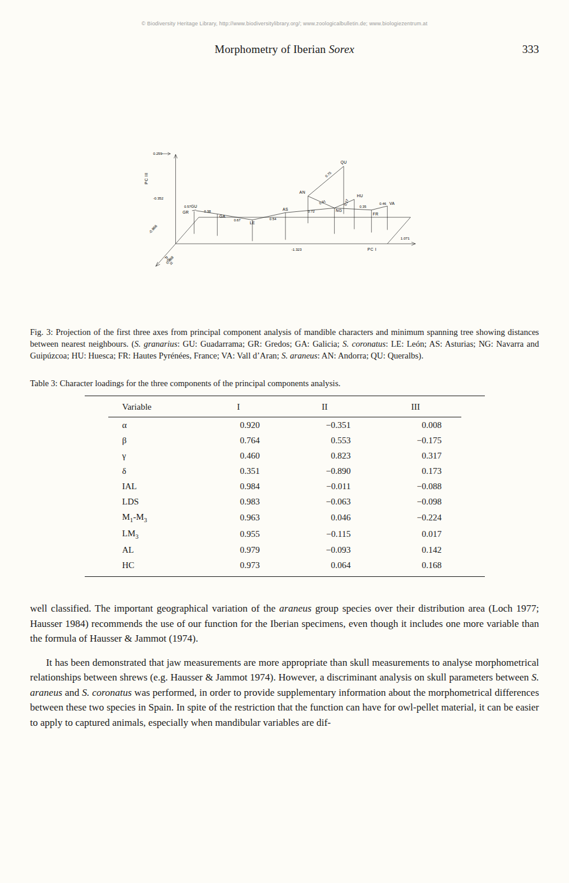© Biodiversity Heritage Library, http://www.biodiversitylibrary.org/; www.zoologicalbulletin.de; www.biologiezentrum.at
Morphometry of Iberian Sorex 333
PC III PC I PC II 0.259 -0.352 -0.866 0.668 -1.323 1.071 QU AN HU NG FR VA AS LE GA GU GR 0.75 0.91 0.27 0.35 0.46 0.72 0.54 0.67 0.38 0.57
Fig. 3: Projection of the first three axes from principal component analysis of mandible characters and minimum spanning tree showing distances between nearest neighbours. (S. granarius: GU: Guadarrama; GR: Gredos; GA: Galicia; S. coronatus: LE: León; AS: Asturias; NG: Navarra and Guipúzcoa; HU: Huesca; FR: Hautes Pyrénées, France; VA: Vall d’Aran; S. araneus: AN: Andorra; QU: Queralbs).
Table 3: Character loadings for the three components of the principal components analysis.
| Variable | I | II | III |
| --- | --- | --- | --- |
| α | 0.920 | −0.351 | 0.008 |
| β | 0.764 | 0.553 | −0.175 |
| γ | 0.460 | 0.823 | 0.317 |
| δ | 0.351 | −0.890 | 0.173 |
| IAL | 0.984 | −0.011 | −0.088 |
| LDS | 0.983 | −0.063 | −0.098 |
| M 1 -M 3 | 0.963 | 0.046 | −0.224 |
| LM 3 | 0.955 | −0.115 | 0.017 |
| AL | 0.979 | −0.093 | 0.142 |
| HC | 0.973 | 0.064 | 0.168 |
well classified. The important geographical variation of the araneus group species over their distribution area (Loch 1977; Hausser 1984) recommends the use of our function for the Iberian specimens, even though it includes one more variable than the formula of Hausser & Jammot (1974).
It has been demonstrated that jaw measurements are more appropriate than skull measurements to analyse morphometrical relationships between shrews (e.g. Hausser & Jammot 1974). However, a discriminant analysis on skull parameters between S. araneus and S. coronatus was performed, in order to provide supplementary information about the morphometrical differences between these two species in Spain. In spite of the restriction that the function can have for owl-pellet material, it can be easier to apply to captured animals, especially when mandibular variables are dif-